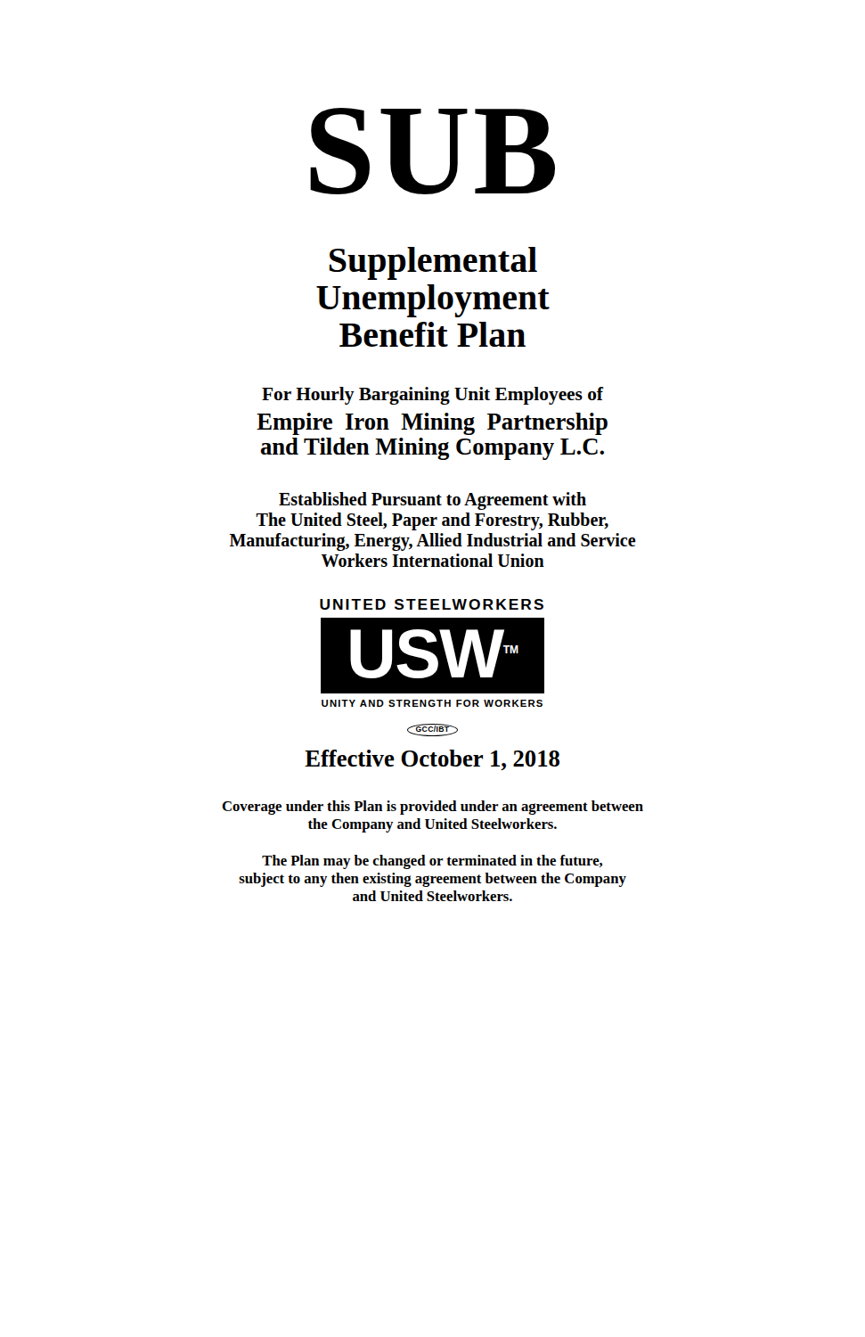SUB
Supplemental
Unemployment
Benefit Plan
For Hourly Bargaining Unit Employees of
Empire Iron Mining Partnership
and Tilden Mining Company L.C.
Established Pursuant to Agreement with
The United Steel, Paper and Forestry, Rubber,
Manufacturing, Energy, Allied Industrial and Service
Workers International Union
UNITED STEELWORKERS
USWTM
UNITY AND STRENGTH FOR WORKERS
GCC/IBT
Effective October 1, 2018
Coverage under this Plan is provided under an agreement between
the Company and United Steelworkers.
The Plan may be changed or terminated in the future,
subject to any then existing agreement between the Company
and United Steelworkers.